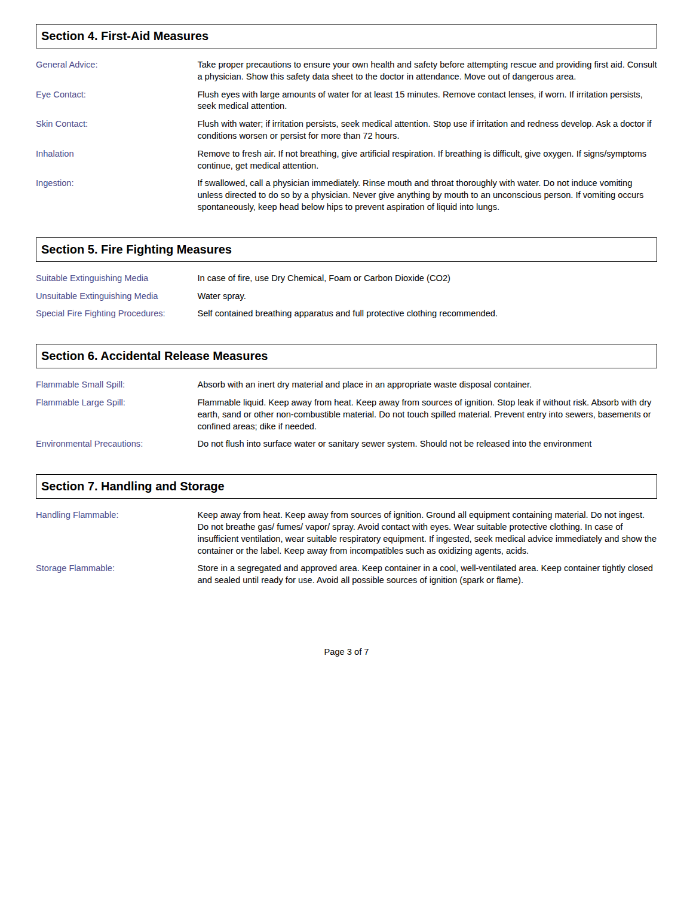Section 4. First-Aid Measures
| General Advice: | Take proper precautions to ensure your own health and safety before attempting rescue and providing first aid. Consult a physician. Show this safety data sheet to the doctor in attendance. Move out of dangerous area. |
| Eye Contact: | Flush eyes with large amounts of water for at least 15 minutes. Remove contact lenses, if worn. If irritation persists, seek medical attention. |
| Skin Contact: | Flush with water; if irritation persists, seek medical attention. Stop use if irritation and redness develop. Ask a doctor if conditions worsen or persist for more than 72 hours. |
| Inhalation | Remove to fresh air. If not breathing, give artificial respiration. If breathing is difficult, give oxygen. If signs/symptoms continue, get medical attention. |
| Ingestion: | If swallowed, call a physician immediately. Rinse mouth and throat thoroughly with water. Do not induce vomiting unless directed to do so by a physician. Never give anything by mouth to an unconscious person. If vomiting occurs spontaneously, keep head below hips to prevent aspiration of liquid into lungs. |
Section 5. Fire Fighting Measures
| Suitable Extinguishing Media | In case of fire, use Dry Chemical, Foam or Carbon Dioxide (CO2) |
| Unsuitable Extinguishing Media | Water spray. |
| Special Fire Fighting Procedures: | Self contained breathing apparatus and full protective clothing recommended. |
Section 6. Accidental Release Measures
| Flammable Small Spill: | Absorb with an inert dry material and place in an appropriate waste disposal container. |
| Flammable Large Spill: | Flammable liquid. Keep away from heat. Keep away from sources of ignition. Stop leak if without risk. Absorb with dry earth, sand or other non-combustible material. Do not touch spilled material. Prevent entry into sewers, basements or confined areas; dike if needed. |
| Environmental Precautions: | Do not flush into surface water or sanitary sewer system. Should not be released into the environment |
Section 7. Handling and Storage
| Handling Flammable: | Keep away from heat. Keep away from sources of ignition. Ground all equipment containing material. Do not ingest. Do not breathe gas/ fumes/ vapor/ spray. Avoid contact with eyes. Wear suitable protective clothing. In case of insufficient ventilation, wear suitable respiratory equipment. If ingested, seek medical advice immediately and show the container or the label. Keep away from incompatibles such as oxidizing agents, acids. |
| Storage Flammable: | Store in a segregated and approved area. Keep container in a cool, well-ventilated area. Keep container tightly closed and sealed until ready for use. Avoid all possible sources of ignition (spark or flame). |
Page 3 of 7